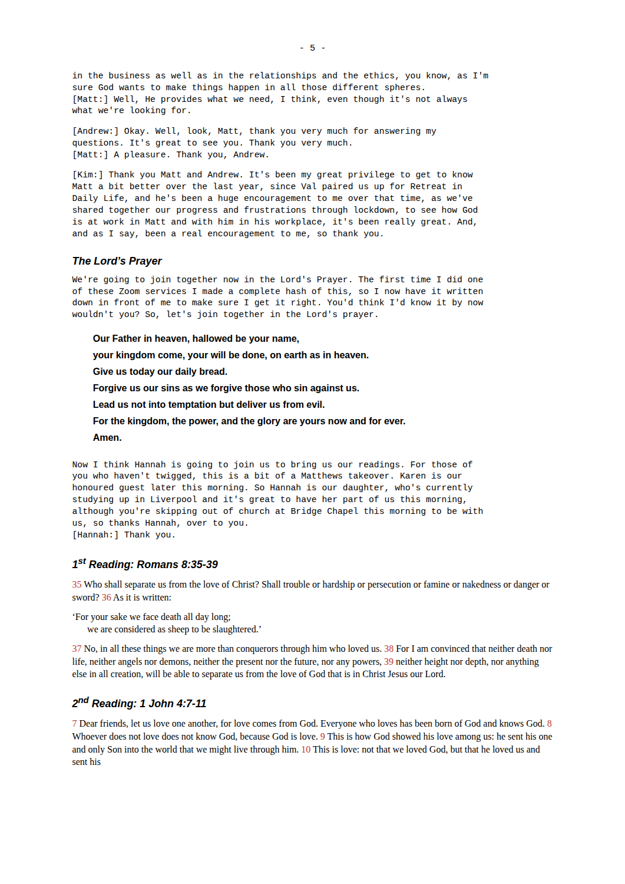- 5 -
in the business as well as in the relationships and the ethics, you know, as I'm
sure God wants to make things happen in all those different spheres.
[Matt:] Well, He provides what we need, I think, even though it's not always
what we're looking for.
[Andrew:] Okay. Well, look, Matt, thank you very much for answering my
questions. It's great to see you. Thank you very much.
[Matt:] A pleasure. Thank you, Andrew.
[Kim:] Thank you Matt and Andrew. It's been my great privilege to get to know
Matt a bit better over the last year, since Val paired us up for Retreat in
Daily Life, and he's been a huge encouragement to me over that time, as we've
shared together our progress and frustrations through lockdown, to see how God
is at work in Matt and with him in his workplace, it's been really great. And,
and as I say, been a real encouragement to me, so thank you.
The Lord’s Prayer
We're going to join together now in the Lord's Prayer. The first time I did one
of these Zoom services I made a complete hash of this, so I now have it written
down in front of me to make sure I get it right. You'd think I'd know it by now
wouldn't you? So, let's join together in the Lord's prayer.
Our Father in heaven, hallowed be your name,
your kingdom come, your will be done, on earth as in heaven.
Give us today our daily bread.
Forgive us our sins as we forgive those who sin against us.
Lead us not into temptation but deliver us from evil.
For the kingdom, the power, and the glory are yours now and for ever.
Amen.
Now I think Hannah is going to join us to bring us our readings. For those of
you who haven't twigged, this is a bit of a Matthews takeover. Karen is our
honoured guest later this morning. So Hannah is our daughter, who's currently
studying up in Liverpool and it's great to have her part of us this morning,
although you're skipping out of church at Bridge Chapel this morning to be with
us, so thanks Hannah, over to you.
[Hannah:] Thank you.
1st Reading: Romans 8:35-39
35 Who shall separate us from the love of Christ? Shall trouble or hardship or persecution or famine or nakedness or danger or sword? 36 As it is written:
‘For your sake we face death all day long;
we are considered as sheep to be slaughtered.’
37 No, in all these things we are more than conquerors through him who loved us. 38 For I am convinced that neither death nor life, neither angels nor demons, neither the present nor the future, nor any powers, 39 neither height nor depth, nor anything else in all creation, will be able to separate us from the love of God that is in Christ Jesus our Lord.
2nd Reading: 1 John 4:7-11
7 Dear friends, let us love one another, for love comes from God. Everyone who loves has been born of God and knows God. 8 Whoever does not love does not know God, because God is love. 9 This is how God showed his love among us: he sent his one and only Son into the world that we might live through him. 10 This is love: not that we loved God, but that he loved us and sent his